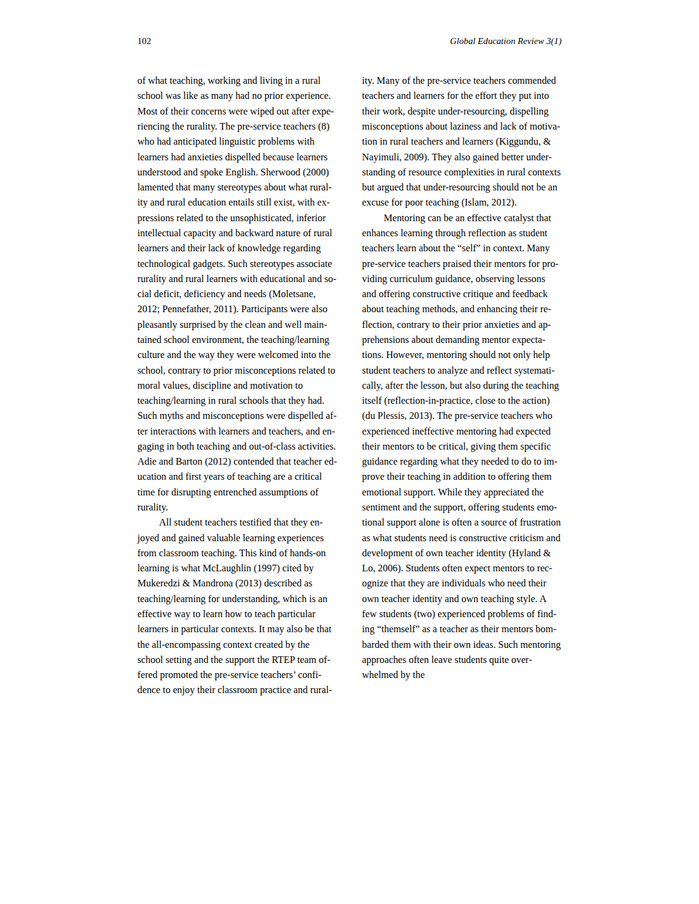102 Global Education Review 3(1)
of what teaching, working and living in a rural school was like as many had no prior experience. Most of their concerns were wiped out after experiencing the rurality. The pre-service teachers (8) who had anticipated linguistic problems with learners had anxieties dispelled because learners understood and spoke English. Sherwood (2000) lamented that many stereotypes about what rurality and rural education entails still exist, with expressions related to the unsophisticated, inferior intellectual capacity and backward nature of rural learners and their lack of knowledge regarding technological gadgets. Such stereotypes associate rurality and rural learners with educational and social deficit, deficiency and needs (Moletsane, 2012; Pennefather, 2011). Participants were also pleasantly surprised by the clean and well maintained school environment, the teaching/learning culture and the way they were welcomed into the school, contrary to prior misconceptions related to moral values, discipline and motivation to teaching/learning in rural schools that they had. Such myths and misconceptions were dispelled after interactions with learners and teachers, and engaging in both teaching and out-of-class activities. Adie and Barton (2012) contended that teacher education and first years of teaching are a critical time for disrupting entrenched assumptions of rurality.
All student teachers testified that they enjoyed and gained valuable learning experiences from classroom teaching. This kind of hands-on learning is what McLaughlin (1997) cited by Mukeredzi & Mandrona (2013) described as teaching/learning for understanding, which is an effective way to learn how to teach particular learners in particular contexts. It may also be that the all-encompassing context created by the school setting and the support the RTEP team offered promoted the pre-service teachers’ confidence to enjoy their classroom practice and rurality. Many of the pre-service teachers commended teachers and learners for the effort they put into their work, despite under-resourcing, dispelling misconceptions about laziness and lack of motivation in rural teachers and learners (Kiggundu, & Nayimuli, 2009). They also gained better understanding of resource complexities in rural contexts but argued that under-resourcing should not be an excuse for poor teaching (Islam, 2012).
Mentoring can be an effective catalyst that enhances learning through reflection as student teachers learn about the “self” in context. Many pre-service teachers praised their mentors for providing curriculum guidance, observing lessons and offering constructive critique and feedback about teaching methods, and enhancing their reflection, contrary to their prior anxieties and apprehensions about demanding mentor expectations. However, mentoring should not only help student teachers to analyze and reflect systematically, after the lesson, but also during the teaching itself (reflection-in-practice, close to the action) (du Plessis, 2013). The pre-service teachers who experienced ineffective mentoring had expected their mentors to be critical, giving them specific guidance regarding what they needed to do to improve their teaching in addition to offering them emotional support. While they appreciated the sentiment and the support, offering students emotional support alone is often a source of frustration as what students need is constructive criticism and development of own teacher identity (Hyland & Lo, 2006). Students often expect mentors to recognize that they are individuals who need their own teacher identity and own teaching style. A few students (two) experienced problems of finding “themself” as a teacher as their mentors bombarded them with their own ideas. Such mentoring approaches often leave students quite overwhelmed by the